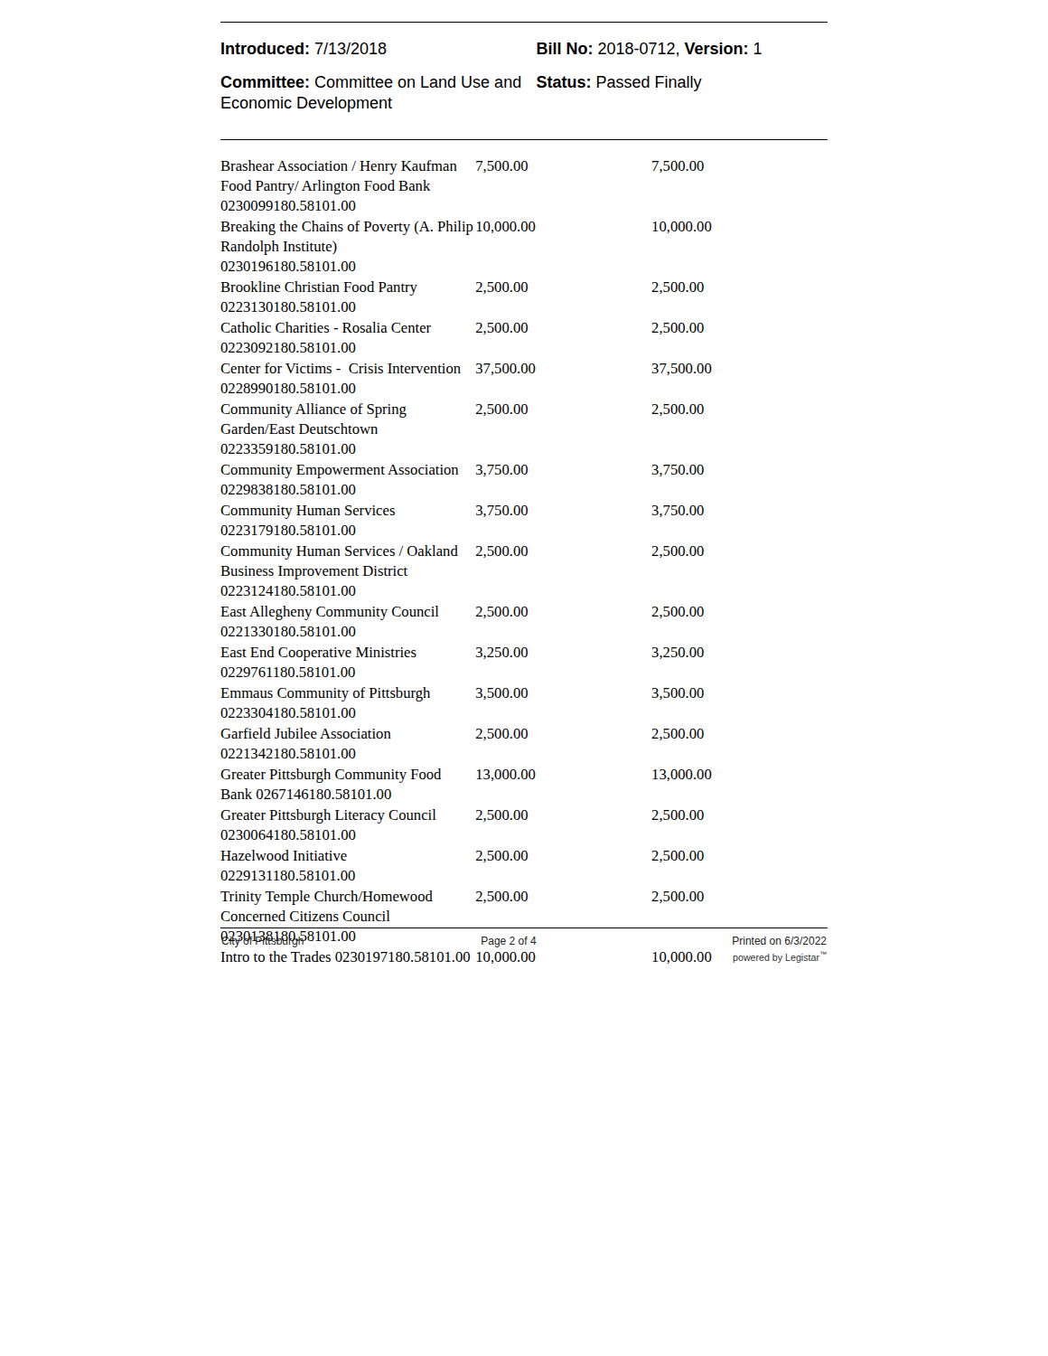| Introduced: 7/13/2018 | Bill No: 2018-0712, Version: 1 |
| Committee: Committee on Land Use and Economic Development | Status: Passed Finally |
| Brashear Association / Henry Kaufman Food Pantry/ Arlington Food Bank 0230099180.58101.00 | 7,500.00 | 7,500.00 |
| Breaking the Chains of Poverty (A. Philip Randolph Institute) 0230196180.58101.00 | 10,000.00 | 10,000.00 |
| Brookline Christian Food Pantry 0223130180.58101.00 | 2,500.00 | 2,500.00 |
| Catholic Charities - Rosalia Center 0223092180.58101.00 | 2,500.00 | 2,500.00 |
| Center for Victims - Crisis Intervention 0228990180.58101.00 | 37,500.00 | 37,500.00 |
| Community Alliance of Spring Garden/East Deutschtown 0223359180.58101.00 | 2,500.00 | 2,500.00 |
| Community Empowerment Association 0229838180.58101.00 | 3,750.00 | 3,750.00 |
| Community Human Services 0223179180.58101.00 | 3,750.00 | 3,750.00 |
| Community Human Services / Oakland Business Improvement District 0223124180.58101.00 | 2,500.00 | 2,500.00 |
| East Allegheny Community Council 0221330180.58101.00 | 2,500.00 | 2,500.00 |
| East End Cooperative Ministries 0229761180.58101.00 | 3,250.00 | 3,250.00 |
| Emmaus Community of Pittsburgh 0223304180.58101.00 | 3,500.00 | 3,500.00 |
| Garfield Jubilee Association 0221342180.58101.00 | 2,500.00 | 2,500.00 |
| Greater Pittsburgh Community Food Bank 0267146180.58101.00 | 13,000.00 | 13,000.00 |
| Greater Pittsburgh Literacy Council 0230064180.58101.00 | 2,500.00 | 2,500.00 |
| Hazelwood Initiative 0229131180.58101.00 | 2,500.00 | 2,500.00 |
| Trinity Temple Church/Homewood Concerned Citizens Council 0230138180.58101.00 | 2,500.00 | 2,500.00 |
| Intro to the Trades 0230197180.58101.00 | 10,000.00 | 10,000.00 |
| City of Pittsburgh | Page 2 of 4 | Printed on 6/3/2022 |
| | | powered by Legistar ™ |